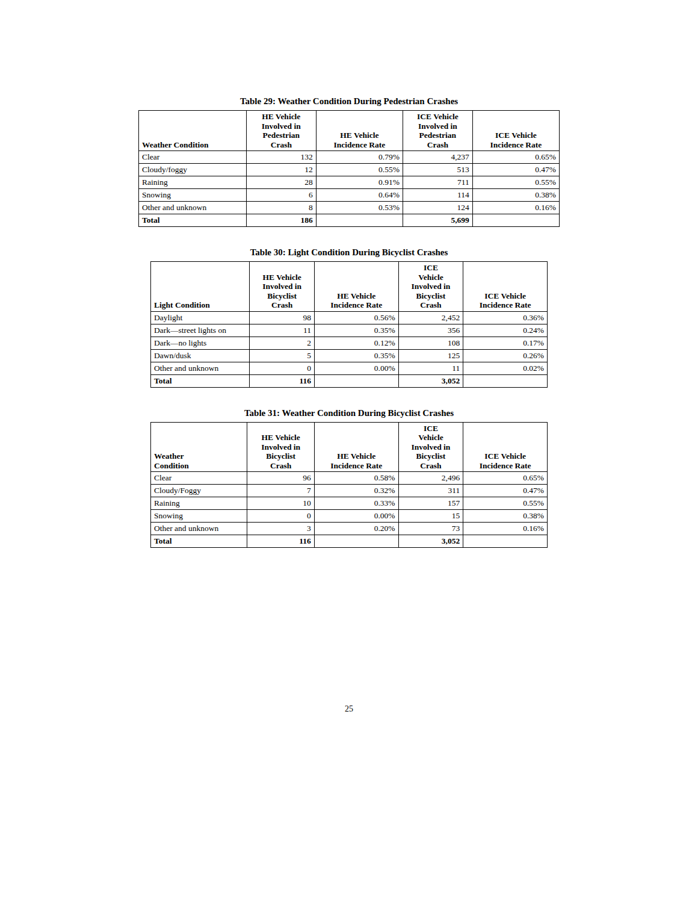Table 29: Weather Condition During Pedestrian Crashes
| Weather Condition | HE Vehicle Involved in Pedestrian Crash | HE Vehicle Incidence Rate | ICE Vehicle Involved in Pedestrian Crash | ICE Vehicle Incidence Rate |
| --- | --- | --- | --- | --- |
| Clear | 132 | 0.79% | 4,237 | 0.65% |
| Cloudy/foggy | 12 | 0.55% | 513 | 0.47% |
| Raining | 28 | 0.91% | 711 | 0.55% |
| Snowing | 6 | 0.64% | 114 | 0.38% |
| Other and unknown | 8 | 0.53% | 124 | 0.16% |
| Total | 186 | | 5,699 | |
Table 30: Light Condition During Bicyclist Crashes
| Light Condition | HE Vehicle Involved in Bicyclist Crash | HE Vehicle Incidence Rate | ICE Vehicle Involved in Bicyclist Crash | ICE Vehicle Incidence Rate |
| --- | --- | --- | --- | --- |
| Daylight | 98 | 0.56% | 2,452 | 0.36% |
| Dark—street lights on | 11 | 0.35% | 356 | 0.24% |
| Dark—no lights | 2 | 0.12% | 108 | 0.17% |
| Dawn/dusk | 5 | 0.35% | 125 | 0.26% |
| Other and unknown | 0 | 0.00% | 11 | 0.02% |
| Total | 116 | | 3,052 | |
Table 31: Weather Condition During Bicyclist Crashes
| Weather Condition | HE Vehicle Involved in Bicyclist Crash | HE Vehicle Incidence Rate | ICE Vehicle Involved in Bicyclist Crash | ICE Vehicle Incidence Rate |
| --- | --- | --- | --- | --- |
| Clear | 96 | 0.58% | 2,496 | 0.65% |
| Cloudy/Foggy | 7 | 0.32% | 311 | 0.47% |
| Raining | 10 | 0.33% | 157 | 0.55% |
| Snowing | 0 | 0.00% | 15 | 0.38% |
| Other and unknown | 3 | 0.20% | 73 | 0.16% |
| Total | 116 | | 3,052 | |
25